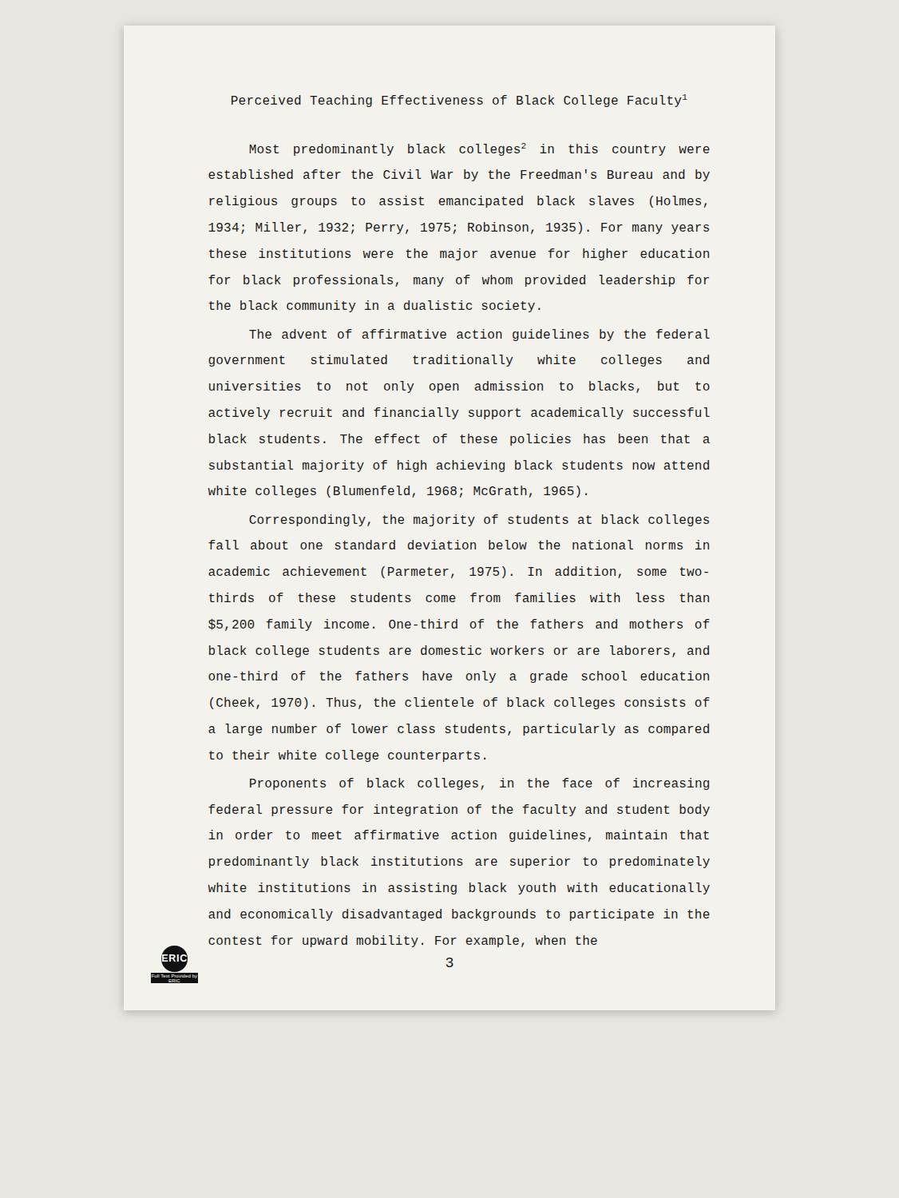Perceived Teaching Effectiveness of Black College Faculty1
Most predominantly black colleges2 in this country were established after the Civil War by the Freedman's Bureau and by religious groups to assist emancipated black slaves (Holmes, 1934; Miller, 1932; Perry, 1975; Robinson, 1935). For many years these institutions were the major avenue for higher education for black professionals, many of whom provided leadership for the black community in a dualistic society.
The advent of affirmative action guidelines by the federal government stimulated traditionally white colleges and universities to not only open admission to blacks, but to actively recruit and financially support academically successful black students. The effect of these policies has been that a substantial majority of high achieving black students now attend white colleges (Blumenfeld, 1968; McGrath, 1965).
Correspondingly, the majority of students at black colleges fall about one standard deviation below the national norms in academic achievement (Parmeter, 1975). In addition, some two-thirds of these students come from families with less than $5,200 family income. One-third of the fathers and mothers of black college students are domestic workers or are laborers, and one-third of the fathers have only a grade school education (Cheek, 1970). Thus, the clientele of black colleges consists of a large number of lower class students, particularly as compared to their white college counterparts.
Proponents of black colleges, in the face of increasing federal pressure for integration of the faculty and student body in order to meet affirmative action guidelines, maintain that predominantly black institutions are superior to predominately white institutions in assisting black youth with educationally and economically disadvantaged backgrounds to participate in the contest for upward mobility. For example, when the
ERIC
Full Text Provided by ERIC
3